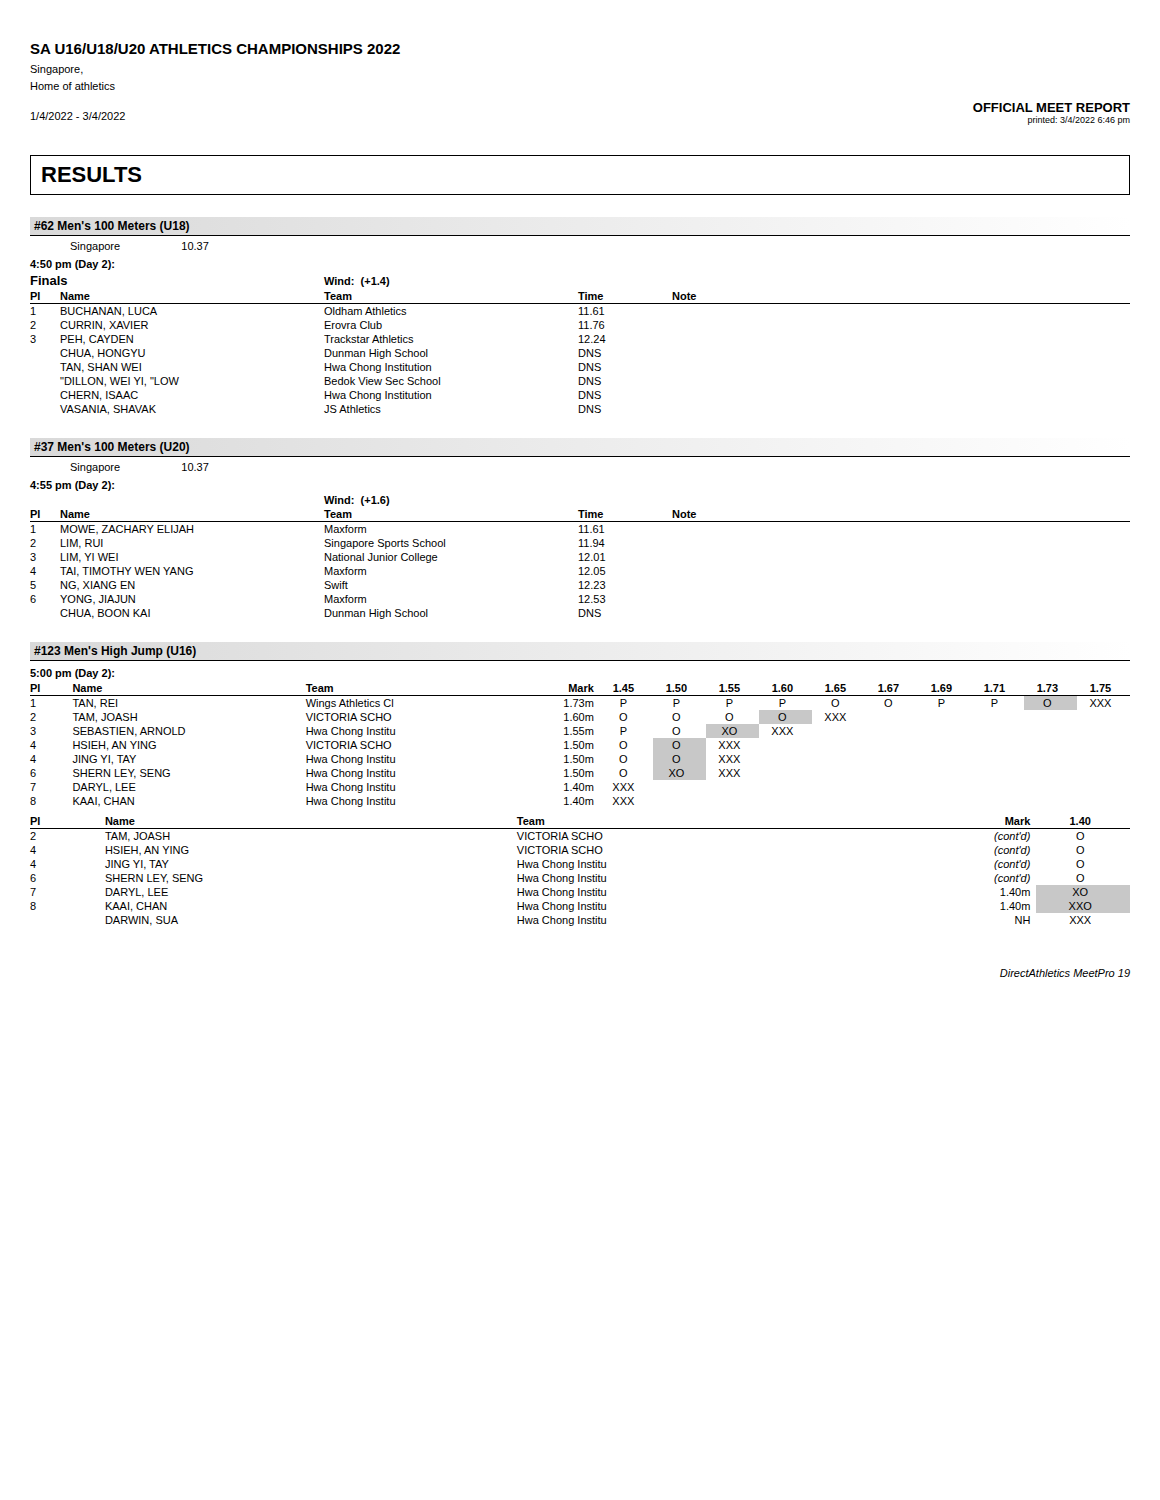SA U16/U18/U20 ATHLETICS CHAMPIONSHIPS 2022
Singapore,
Home of athletics
1/4/2022 - 3/4/2022
OFFICIAL MEET REPORT
printed: 3/4/2022 6:46 pm
RESULTS
#62 Men's 100 Meters (U18)
Singapore 10.37
4:50 pm (Day 2):
| Finals | Wind: (+1.4) |
| Pl | Name | Team | Time | Note |
| 1 | BUCHANAN, LUCA | Oldham Athletics | 11.61 | |
| 2 | CURRIN, XAVIER | Erovra Club | 11.76 | |
| 3 | PEH, CAYDEN | Trackstar Athletics | 12.24 | |
| | CHUA, HONGYU | Dunman High School | DNS | |
| | TAN, SHAN WEI | Hwa Chong Institution | DNS | |
| | "DILLON, WEI YI, "LOW | Bedok View Sec School | DNS | |
| | CHERN, ISAAC | Hwa Chong Institution | DNS | |
| | VASANIA, SHAVAK | JS Athletics | DNS | |
#37 Men's 100 Meters (U20)
Singapore 10.37
4:55 pm (Day 2):
| | Wind: (+1.6) |
| Pl | Name | Team | Time | Note |
| 1 | MOWE, ZACHARY ELIJAH | Maxform | 11.61 | |
| 2 | LIM, RUI | Singapore Sports School | 11.94 | |
| 3 | LIM, YI WEI | National Junior College | 12.01 | |
| 4 | TAI, TIMOTHY WEN YANG | Maxform | 12.05 | |
| 5 | NG, XIANG EN | Swift | 12.23 | |
| 6 | YONG, JIAJUN | Maxform | 12.53 | |
| | CHUA, BOON KAI | Dunman High School | DNS | |
#123 Men's High Jump (U16)
5:00 pm (Day 2):
| Pl | Name | Team | Mark | 1.45 | 1.50 | 1.55 | 1.60 | 1.65 | 1.67 | 1.69 | 1.71 | 1.73 | 1.75 |
| --- | --- | --- | --- | --- | --- | --- | --- | --- | --- | --- | --- | --- | --- |
| 1 | TAN, REI | Wings Athletics Cl | 1.73m | P | P | P | P | O | O | P | P | O | XXX |
| 2 | TAM, JOASH | VICTORIA SCHO | 1.60m | O | O | O | O | XXX | | | | | |
| 3 | SEBASTIEN, ARNOLD | Hwa Chong Institu | 1.55m | P | O | XO | XXX | | | | | | |
| 4 | HSIEH, AN YING | VICTORIA SCHO | 1.50m | O | O | XXX | | | | | | | |
| 4 | JING YI, TAY | Hwa Chong Institu | 1.50m | O | O | XXX | | | | | | | |
| 6 | SHERN LEY, SENG | Hwa Chong Institu | 1.50m | O | XO | XXX | | | | | | | |
| 7 | DARYL, LEE | Hwa Chong Institu | 1.40m | XXX | | | | | | | | | |
| 8 | KAAI, CHAN | Hwa Chong Institu | 1.40m | XXX | | | | | | | | | |
| Pl | Name | Team | Mark | 1.40 |
| --- | --- | --- | --- | --- |
| 2 | TAM, JOASH | VICTORIA SCHO | (cont'd) | O |
| 4 | HSIEH, AN YING | VICTORIA SCHO | (cont'd) | O |
| 4 | JING YI, TAY | Hwa Chong Institu | (cont'd) | O |
| 6 | SHERN LEY, SENG | Hwa Chong Institu | (cont'd) | O |
| 7 | DARYL, LEE | Hwa Chong Institu | 1.40m | XO |
| 8 | KAAI, CHAN | Hwa Chong Institu | 1.40m | XXO |
| | DARWIN, SUA | Hwa Chong Institu | NH | XXX |
DirectAthletics MeetPro 19